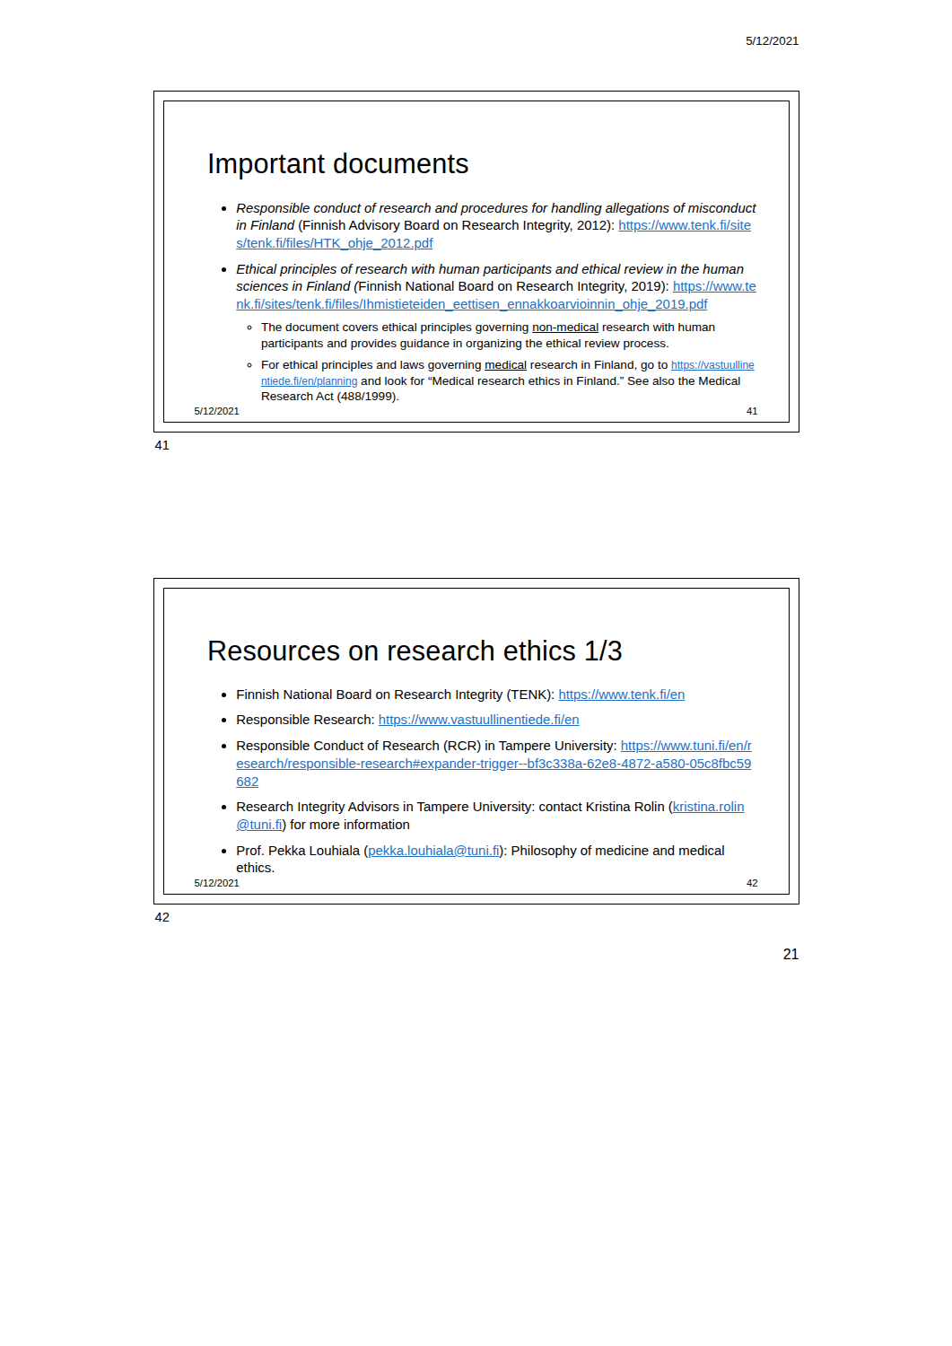5/12/2021
Important documents
Responsible conduct of research and procedures for handling allegations of misconduct in Finland (Finnish Advisory Board on Research Integrity, 2012): https://www.tenk.fi/sites/tenk.fi/files/HTK_ohje_2012.pdf
Ethical principles of research with human participants and ethical review in the human sciences in Finland (Finnish National Board on Research Integrity, 2019): https://www.tenk.fi/sites/tenk.fi/files/Ihmistieteiden_eettisen_ennakkoarvioinnin_ohje_2019.pdf
The document covers ethical principles governing non-medical research with human participants and provides guidance in organizing the ethical review process.
For ethical principles and laws governing medical research in Finland, go to https://vastuullinentiede.fi/en/planning and look for “Medical research ethics in Finland.” See also the Medical Research Act (488/1999).
5/12/2021 41
41
Resources on research ethics 1/3
Finnish National Board on Research Integrity (TENK): https://www.tenk.fi/en
Responsible Research: https://www.vastuullinentiede.fi/en
Responsible Conduct of Research (RCR) in Tampere University: https://www.tuni.fi/en/research/responsible-research#expander-trigger--bf3c338a-62e8-4872-a580-05c8fbc59682
Research Integrity Advisors in Tampere University: contact Kristina Rolin (kristina.rolin@tuni.fi) for more information
Prof. Pekka Louhiala (pekka.louhiala@tuni.fi): Philosophy of medicine and medical ethics.
5/12/2021 42
42
21